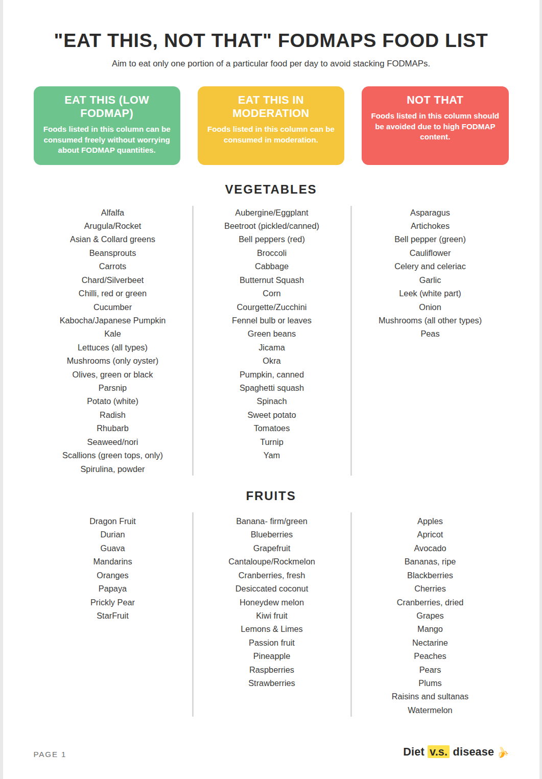"Eat This, Not That" FODMAPs Food List
Aim to eat only one portion of a particular food per day to avoid stacking FODMAPs.
Eat This (Low FODMAP)
Foods listed in this column can be consumed freely without worrying about FODMAP quantities.
Eat This in Moderation
Foods listed in this column can be consumed in moderation.
Not That
Foods listed in this column should be avoided due to high FODMAP content.
Vegetables
Alfalfa
Arugula/Rocket
Asian & Collard greens
Beansprouts
Carrots
Chard/Silverbeet
Chilli, red or green
Cucumber
Kabocha/Japanese Pumpkin
Kale
Lettuces (all types)
Mushrooms (only oyster)
Olives, green or black
Parsnip
Potato (white)
Radish
Rhubarb
Seaweed/nori
Scallions (green tops, only)
Spirulina, powder
Aubergine/Eggplant
Beetroot (pickled/canned)
Bell peppers (red)
Broccoli
Cabbage
Butternut Squash
Corn
Courgette/Zucchini
Fennel bulb or leaves
Green beans
Jicama
Okra
Pumpkin, canned
Spaghetti squash
Spinach
Sweet potato
Tomatoes
Turnip
Yam
Asparagus
Artichokes
Bell pepper (green)
Cauliflower
Celery and celeriac
Garlic
Leek (white part)
Onion
Mushrooms (all other types)
Peas
Fruits
Dragon Fruit
Durian
Guava
Mandarins
Oranges
Papaya
Prickly Pear
StarFruit
Banana- firm/green
Blueberries
Grapefruit
Cantaloupe/Rockmelon
Cranberries, fresh
Desiccated coconut
Honeydew melon
Kiwi fruit
Lemons & Limes
Passion fruit
Pineapple
Raspberries
Strawberries
Apples
Apricot
Avocado
Bananas, ripe
Blackberries
Cherries
Cranberries, dried
Grapes
Mango
Nectarine
Peaches
Pears
Plums
Raisins and sultanas
Watermelon
PAGE 1 Diet v.s. disease🍌